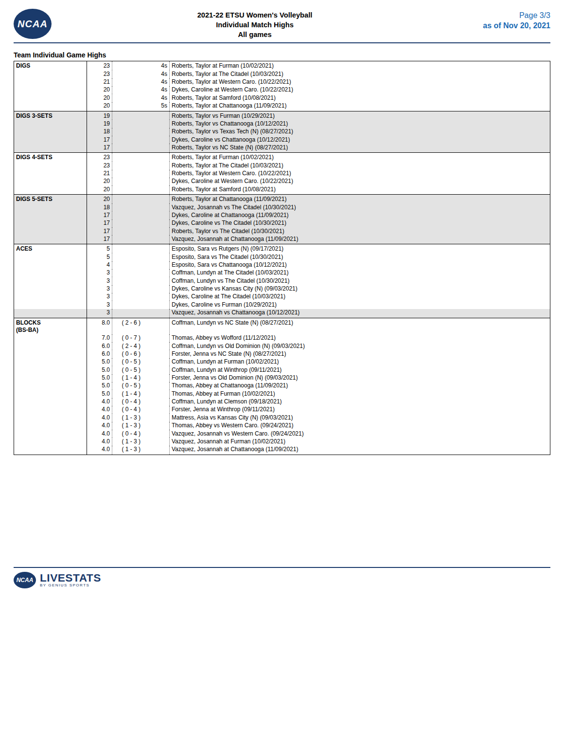NCAA
2021-22 ETSU Women's Volleyball
Individual Match Highs
All games
Page 3/3
as of Nov 20, 2021
Team Individual Game Highs
| DIGS | 23 | | 4s | Roberts, Taylor at Furman (10/02/2021) |
| | 23 | | 4s | Roberts, Taylor at The Citadel (10/03/2021) |
| | 21 | | 4s | Roberts, Taylor at Western Caro. (10/22/2021) |
| | 20 | | 4s | Dykes, Caroline at Western Caro. (10/22/2021) |
| | 20 | | 4s | Roberts, Taylor at Samford (10/08/2021) |
| | 20 | | 5s | Roberts, Taylor at Chattanooga (11/09/2021) |
| DIGS 3-SETS | 19 | | | Roberts, Taylor vs Furman (10/29/2021) |
| | 19 | | | Roberts, Taylor vs Chattanooga (10/12/2021) |
| | 18 | | | Roberts, Taylor vs Texas Tech (N) (08/27/2021) |
| | 17 | | | Dykes, Caroline vs Chattanooga (10/12/2021) |
| | 17 | | | Roberts, Taylor vs NC State (N) (08/27/2021) |
| DIGS 4-SETS | 23 | | | Roberts, Taylor at Furman (10/02/2021) |
| | 23 | | | Roberts, Taylor at The Citadel (10/03/2021) |
| | 21 | | | Roberts, Taylor at Western Caro. (10/22/2021) |
| | 20 | | | Dykes, Caroline at Western Caro. (10/22/2021) |
| | 20 | | | Roberts, Taylor at Samford (10/08/2021) |
| DIGS 5-SETS | 20 | | | Roberts, Taylor at Chattanooga (11/09/2021) |
| | 18 | | | Vazquez, Josannah vs The Citadel (10/30/2021) |
| | 17 | | | Dykes, Caroline at Chattanooga (11/09/2021) |
| | 17 | | | Dykes, Caroline vs The Citadel (10/30/2021) |
| | 17 | | | Roberts, Taylor vs The Citadel (10/30/2021) |
| | 17 | | | Vazquez, Josannah at Chattanooga (11/09/2021) |
| ACES | 5 | | | Esposito, Sara vs Rutgers (N) (09/17/2021) |
| | 5 | | | Esposito, Sara vs The Citadel (10/30/2021) |
| | 4 | | | Esposito, Sara vs Chattanooga (10/12/2021) |
| | 3 | | | Coffman, Lundyn at The Citadel (10/03/2021) |
| | 3 | | | Coffman, Lundyn vs The Citadel (10/30/2021) |
| | 3 | | | Dykes, Caroline vs Kansas City (N) (09/03/2021) |
| | 3 | | | Dykes, Caroline at The Citadel (10/03/2021) |
| | 3 | | | Dykes, Caroline vs Furman (10/29/2021) |
| | 3 | | | Vazquez, Josannah vs Chattanooga (10/12/2021) |
| BLOCKS (BS-BA) | 8.0 | ( 2 - 6 ) | | Coffman, Lundyn vs NC State (N) (08/27/2021) |
| | 7.0 | ( 0 - 7 ) | | Thomas, Abbey vs Wofford (11/12/2021) |
| | 6.0 | ( 2 - 4 ) | | Coffman, Lundyn vs Old Dominion (N) (09/03/2021) |
| | 6.0 | ( 0 - 6 ) | | Forster, Jenna vs NC State (N) (08/27/2021) |
| | 5.0 | ( 0 - 5 ) | | Coffman, Lundyn at Furman (10/02/2021) |
| | 5.0 | ( 0 - 5 ) | | Coffman, Lundyn at Winthrop (09/11/2021) |
| | 5.0 | ( 1 - 4 ) | | Forster, Jenna vs Old Dominion (N) (09/03/2021) |
| | 5.0 | ( 0 - 5 ) | | Thomas, Abbey at Chattanooga (11/09/2021) |
| | 5.0 | ( 1 - 4 ) | | Thomas, Abbey at Furman (10/02/2021) |
| | 4.0 | ( 0 - 4 ) | | Coffman, Lundyn at Clemson (09/18/2021) |
| | 4.0 | ( 0 - 4 ) | | Forster, Jenna at Winthrop (09/11/2021) |
| | 4.0 | ( 1 - 3 ) | | Mattress, Asia vs Kansas City (N) (09/03/2021) |
| | 4.0 | ( 1 - 3 ) | | Thomas, Abbey vs Western Caro. (09/24/2021) |
| | 4.0 | ( 0 - 4 ) | | Vazquez, Josannah vs Western Caro. (09/24/2021) |
| | 4.0 | ( 1 - 3 ) | | Vazquez, Josannah at Furman (10/02/2021) |
| | 4.0 | ( 1 - 3 ) | | Vazquez, Josannah at Chattanooga (11/09/2021) |
NCAA
LIVESTATSBY GENIUS SPORTS